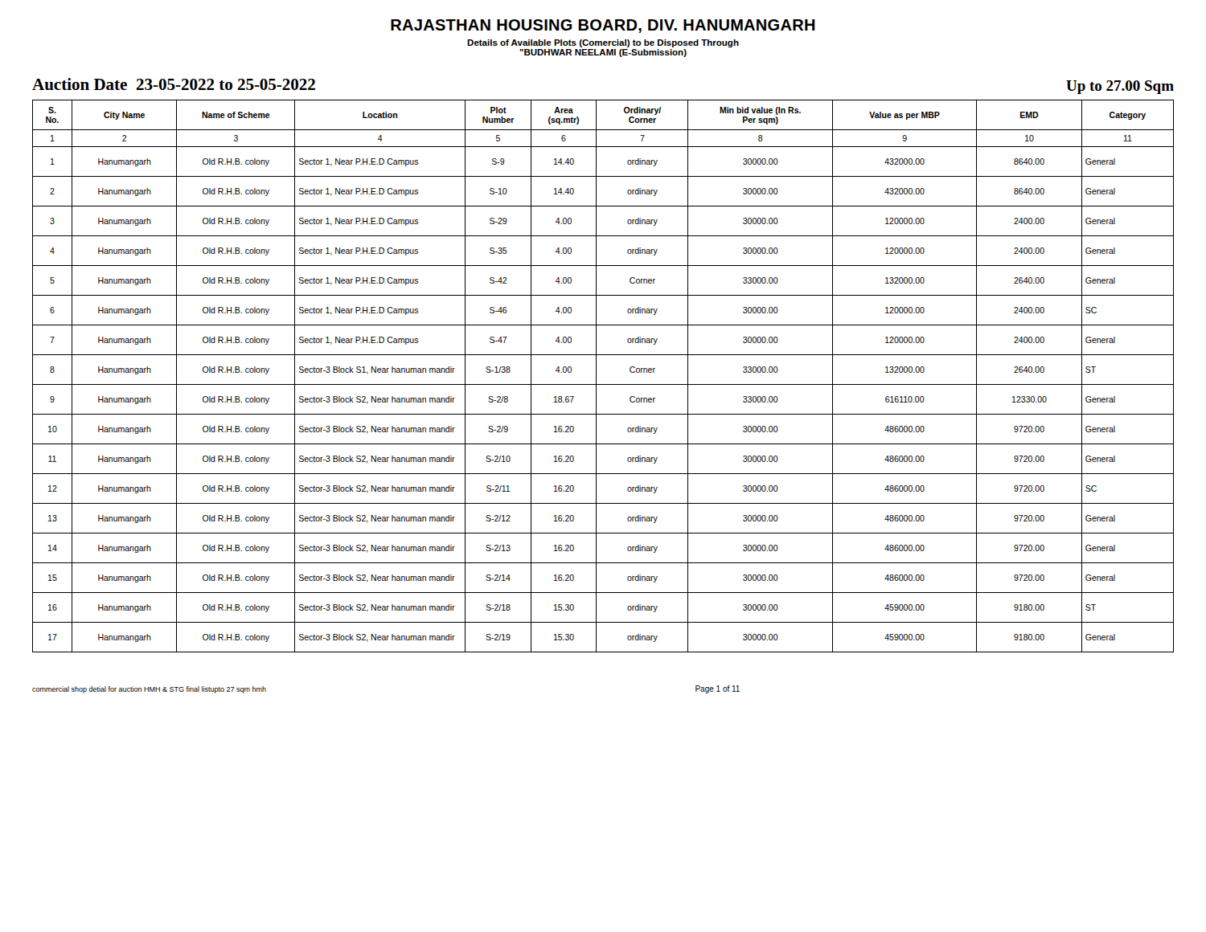RAJASTHAN HOUSING BOARD, DIV. HANUMANGARH
Details of Available Plots (Comercial) to be Disposed Through
"BUDHWAR NEELAMI (E-Submission)
Auction Date 23-05-2022 to 25-05-2022
Up to 27.00 Sqm
| S. No. | City Name | Name of Scheme | Location | Plot Number | Area (sq.mtr) | Ordinary/ Corner | Min bid value (In Rs. Per sqm) | Value as per MBP | EMD | Category |
| --- | --- | --- | --- | --- | --- | --- | --- | --- | --- | --- |
| 1 | 2 | 3 | 4 | 5 | 6 | 7 | 8 | 9 | 10 | 11 |
| 1 | Hanumangarh | Old R.H.B. colony | Sector 1, Near P.H.E.D Campus | S-9 | 14.40 | ordinary | 30000.00 | 432000.00 | 8640.00 | General |
| 2 | Hanumangarh | Old R.H.B. colony | Sector 1, Near P.H.E.D Campus | S-10 | 14.40 | ordinary | 30000.00 | 432000.00 | 8640.00 | General |
| 3 | Hanumangarh | Old R.H.B. colony | Sector 1, Near P.H.E.D Campus | S-29 | 4.00 | ordinary | 30000.00 | 120000.00 | 2400.00 | General |
| 4 | Hanumangarh | Old R.H.B. colony | Sector 1, Near P.H.E.D Campus | S-35 | 4.00 | ordinary | 30000.00 | 120000.00 | 2400.00 | General |
| 5 | Hanumangarh | Old R.H.B. colony | Sector 1, Near P.H.E.D Campus | S-42 | 4.00 | Corner | 33000.00 | 132000.00 | 2640.00 | General |
| 6 | Hanumangarh | Old R.H.B. colony | Sector 1, Near P.H.E.D Campus | S-46 | 4.00 | ordinary | 30000.00 | 120000.00 | 2400.00 | SC |
| 7 | Hanumangarh | Old R.H.B. colony | Sector 1, Near P.H.E.D Campus | S-47 | 4.00 | ordinary | 30000.00 | 120000.00 | 2400.00 | General |
| 8 | Hanumangarh | Old R.H.B. colony | Sector-3 Block S1, Near hanuman mandir | S-1/38 | 4.00 | Corner | 33000.00 | 132000.00 | 2640.00 | ST |
| 9 | Hanumangarh | Old R.H.B. colony | Sector-3 Block S2, Near hanuman mandir | S-2/8 | 18.67 | Corner | 33000.00 | 616110.00 | 12330.00 | General |
| 10 | Hanumangarh | Old R.H.B. colony | Sector-3 Block S2, Near hanuman mandir | S-2/9 | 16.20 | ordinary | 30000.00 | 486000.00 | 9720.00 | General |
| 11 | Hanumangarh | Old R.H.B. colony | Sector-3 Block S2, Near hanuman mandir | S-2/10 | 16.20 | ordinary | 30000.00 | 486000.00 | 9720.00 | General |
| 12 | Hanumangarh | Old R.H.B. colony | Sector-3 Block S2, Near hanuman mandir | S-2/11 | 16.20 | ordinary | 30000.00 | 486000.00 | 9720.00 | SC |
| 13 | Hanumangarh | Old R.H.B. colony | Sector-3 Block S2, Near hanuman mandir | S-2/12 | 16.20 | ordinary | 30000.00 | 486000.00 | 9720.00 | General |
| 14 | Hanumangarh | Old R.H.B. colony | Sector-3 Block S2, Near hanuman mandir | S-2/13 | 16.20 | ordinary | 30000.00 | 486000.00 | 9720.00 | General |
| 15 | Hanumangarh | Old R.H.B. colony | Sector-3 Block S2, Near hanuman mandir | S-2/14 | 16.20 | ordinary | 30000.00 | 486000.00 | 9720.00 | General |
| 16 | Hanumangarh | Old R.H.B. colony | Sector-3 Block S2, Near hanuman mandir | S-2/18 | 15.30 | ordinary | 30000.00 | 459000.00 | 9180.00 | ST |
| 17 | Hanumangarh | Old R.H.B. colony | Sector-3 Block S2, Near hanuman mandir | S-2/19 | 15.30 | ordinary | 30000.00 | 459000.00 | 9180.00 | General |
commercial shop detial for auction HMH & STG final listupto 27 sqm hmh
Page 1 of 11